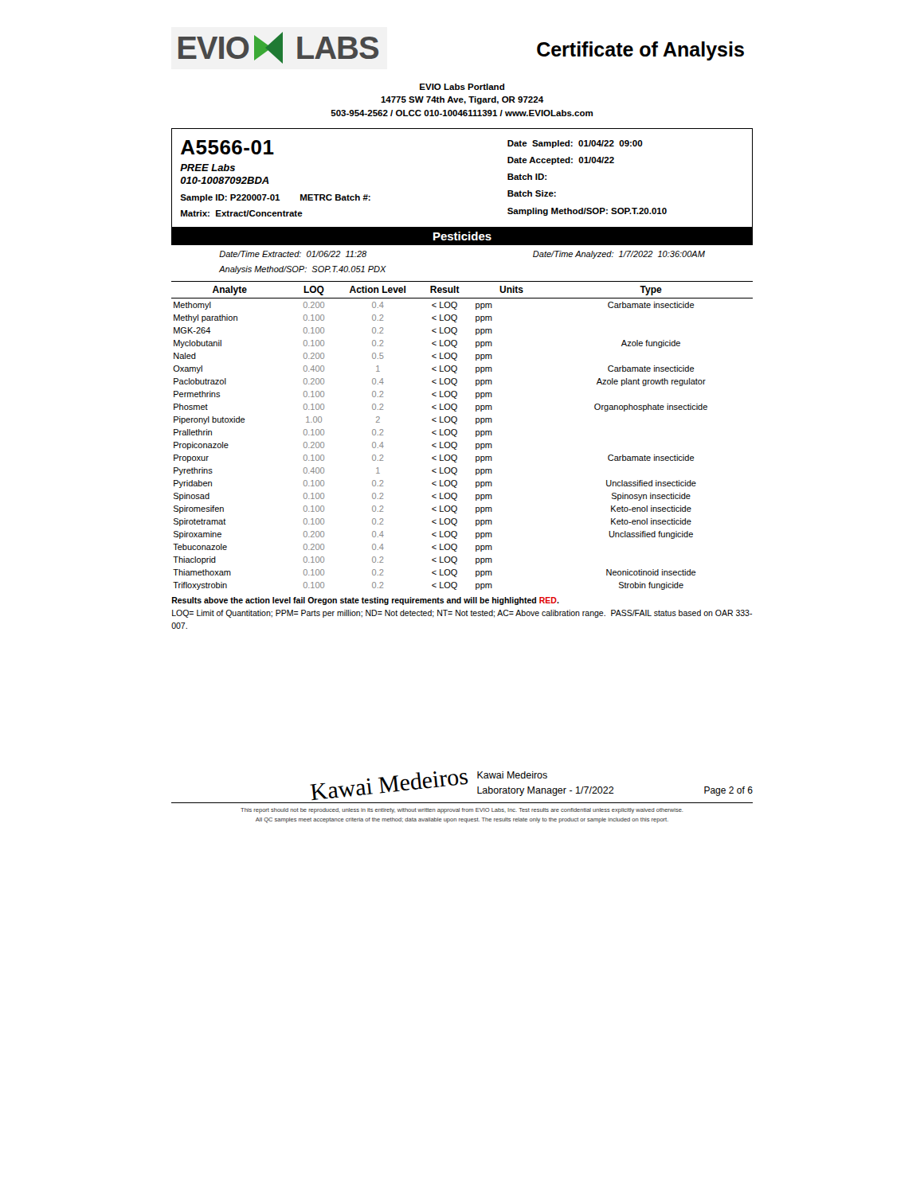EVIO LABS
Certificate of Analysis
EVIO Labs Portland
14775 SW 74th Ave, Tigard, OR 97224
503-954-2562 / OLCC 010-10046111391 / www.EVIOLabs.com
A5566-01
PREE Labs
010-10087092BDA
Sample ID: P220007-01 METRC Batch #:
Matrix: Extract/Concentrate
Date Sampled: 01/04/22 09:00
Date Accepted: 01/04/22
Batch ID:
Batch Size:
Sampling Method/SOP: SOP.T.20.010
Pesticides
Date/Time Extracted: 01/06/22 11:28
Analysis Method/SOP: SOP.T.40.051 PDX
Date/Time Analyzed: 1/7/2022 10:36:00AM
| Analyte | LOQ | Action Level | Result | Units | Type |
| --- | --- | --- | --- | --- | --- |
| Methomyl | 0.200 | 0.4 | < LOQ | ppm | Carbamate insecticide |
| Methyl parathion | 0.100 | 0.2 | < LOQ | ppm | |
| MGK-264 | 0.100 | 0.2 | < LOQ | ppm | |
| Myclobutanil | 0.100 | 0.2 | < LOQ | ppm | Azole fungicide |
| Naled | 0.200 | 0.5 | < LOQ | ppm | |
| Oxamyl | 0.400 | 1 | < LOQ | ppm | Carbamate insecticide |
| Paclobutrazol | 0.200 | 0.4 | < LOQ | ppm | Azole plant growth regulator |
| Permethrins | 0.100 | 0.2 | < LOQ | ppm | |
| Phosmet | 0.100 | 0.2 | < LOQ | ppm | Organophosphate insecticide |
| Piperonyl butoxide | 1.00 | 2 | < LOQ | ppm | |
| Prallethrin | 0.100 | 0.2 | < LOQ | ppm | |
| Propiconazole | 0.200 | 0.4 | < LOQ | ppm | |
| Propoxur | 0.100 | 0.2 | < LOQ | ppm | Carbamate insecticide |
| Pyrethrins | 0.400 | 1 | < LOQ | ppm | |
| Pyridaben | 0.100 | 0.2 | < LOQ | ppm | Unclassified insecticide |
| Spinosad | 0.100 | 0.2 | < LOQ | ppm | Spinosyn insecticide |
| Spiromesifen | 0.100 | 0.2 | < LOQ | ppm | Keto-enol insecticide |
| Spirotetramat | 0.100 | 0.2 | < LOQ | ppm | Keto-enol insecticide |
| Spiroxamine | 0.200 | 0.4 | < LOQ | ppm | Unclassified fungicide |
| Tebuconazole | 0.200 | 0.4 | < LOQ | ppm | |
| Thiacloprid | 0.100 | 0.2 | < LOQ | ppm | |
| Thiamethoxam | 0.100 | 0.2 | < LOQ | ppm | Neonicotinoid insectide |
| Trifloxystrobin | 0.100 | 0.2 | < LOQ | ppm | Strobin fungicide |
Results above the action level fail Oregon state testing requirements and will be highlighted RED.
LOQ= Limit of Quantitation; PPM= Parts per million; ND= Not detected; NT= Not tested; AC= Above calibration range. PASS/FAIL status based on OAR 333-007.
Kawai Medeiros
Kawai Medeiros
Laboratory Manager - 1/7/2022
Page 2 of 6
This report should not be reproduced, unless in its entirety, without written approval from EVIO Labs, Inc. Test results are confidential unless explicitly waived otherwise.
All QC samples meet acceptance criteria of the method; data available upon request. The results relate only to the product or sample included on this report.